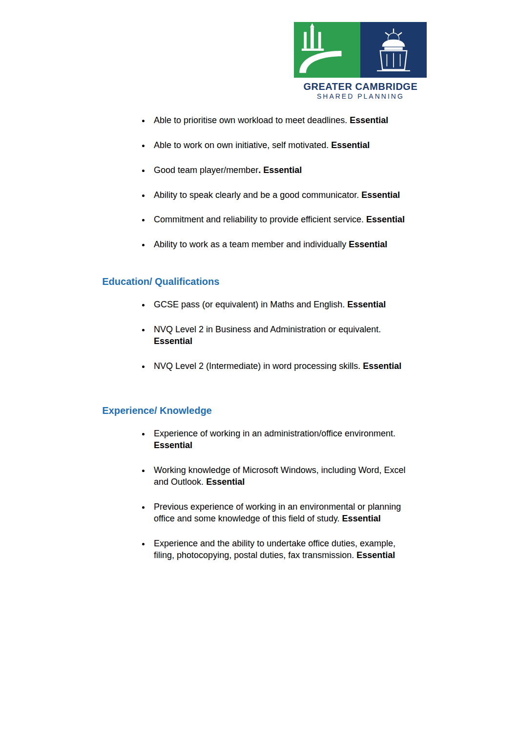GREATER CAMBRIDGE
SHARED PLANNING
Able to prioritise own workload to meet deadlines. Essential
Able to work on own initiative, self motivated. Essential
Good team player/member. Essential
Ability to speak clearly and be a good communicator. Essential
Commitment and reliability to provide efficient service. Essential
Ability to work as a team member and individually Essential
Education/ Qualifications
GCSE pass (or equivalent) in Maths and English. Essential
NVQ Level 2 in Business and Administration or equivalent. Essential
NVQ Level 2 (Intermediate) in word processing skills. Essential
Experience/ Knowledge
Experience of working in an administration/office environment. Essential
Working knowledge of Microsoft Windows, including Word, Excel and Outlook. Essential
Previous experience of working in an environmental or planning office and some knowledge of this field of study. Essential
Experience and the ability to undertake office duties, example, filing, photocopying, postal duties, fax transmission. Essential